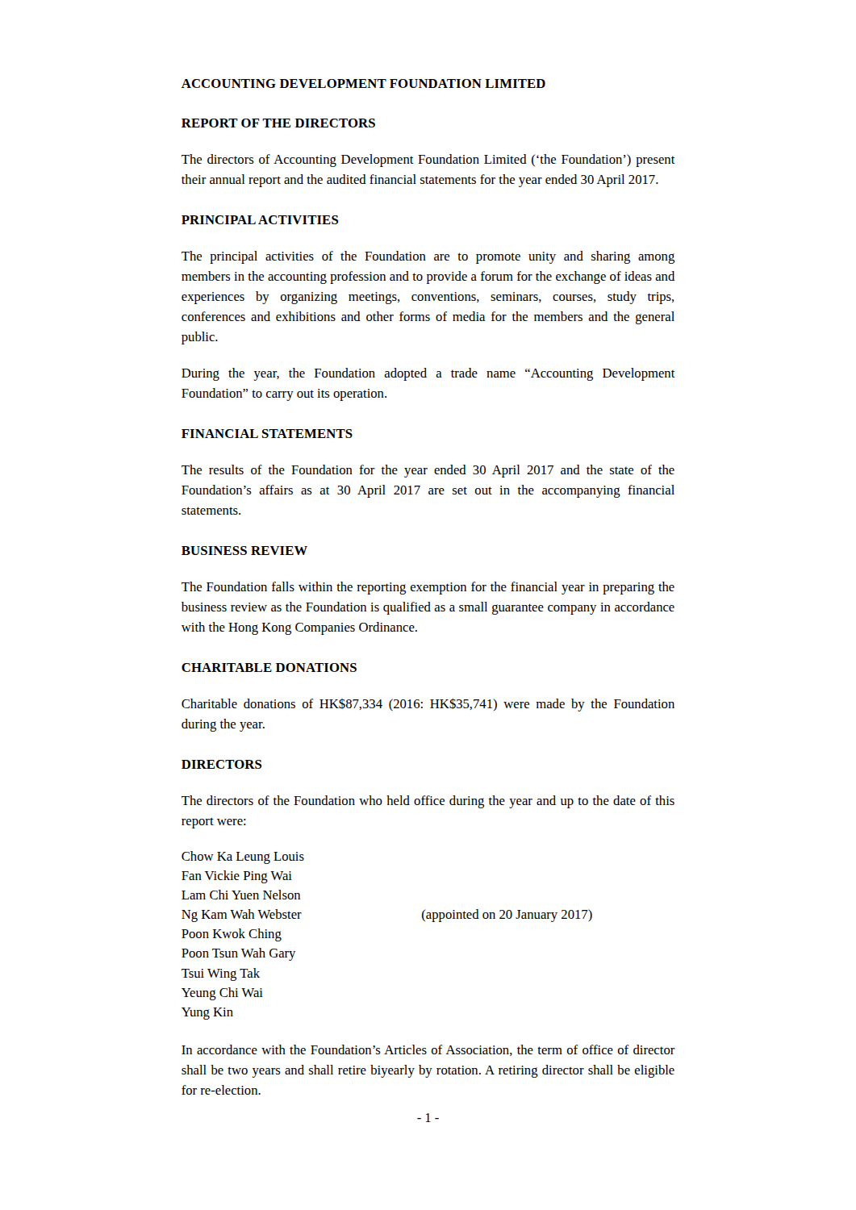ACCOUNTING DEVELOPMENT FOUNDATION LIMITED
REPORT OF THE DIRECTORS
The directors of Accounting Development Foundation Limited (‘the Foundation’) present their annual report and the audited financial statements for the year ended 30 April 2017.
PRINCIPAL ACTIVITIES
The principal activities of the Foundation are to promote unity and sharing among members in the accounting profession and to provide a forum for the exchange of ideas and experiences by organizing meetings, conventions, seminars, courses, study trips, conferences and exhibitions and other forms of media for the members and the general public.
During the year, the Foundation adopted a trade name “Accounting Development Foundation” to carry out its operation.
FINANCIAL STATEMENTS
The results of the Foundation for the year ended 30 April 2017 and the state of the Foundation’s affairs as at 30 April 2017 are set out in the accompanying financial statements.
BUSINESS REVIEW
The Foundation falls within the reporting exemption for the financial year in preparing the business review as the Foundation is qualified as a small guarantee company in accordance with the Hong Kong Companies Ordinance.
CHARITABLE DONATIONS
Charitable donations of HK$87,334 (2016: HK$35,741) were made by the Foundation during the year.
DIRECTORS
The directors of the Foundation who held office during the year and up to the date of this report were:
Chow Ka Leung Louis Fan Vickie Ping Wai Lam Chi Yuen Nelson Ng Kam Wah Webster(appointed on 20 January 2017) Poon Kwok Ching Poon Tsun Wah Gary Tsui Wing Tak Yeung Chi Wai Yung Kin
In accordance with the Foundation’s Articles of Association, the term of office of director shall be two years and shall retire biyearly by rotation. A retiring director shall be eligible for re-election.
- 1 -